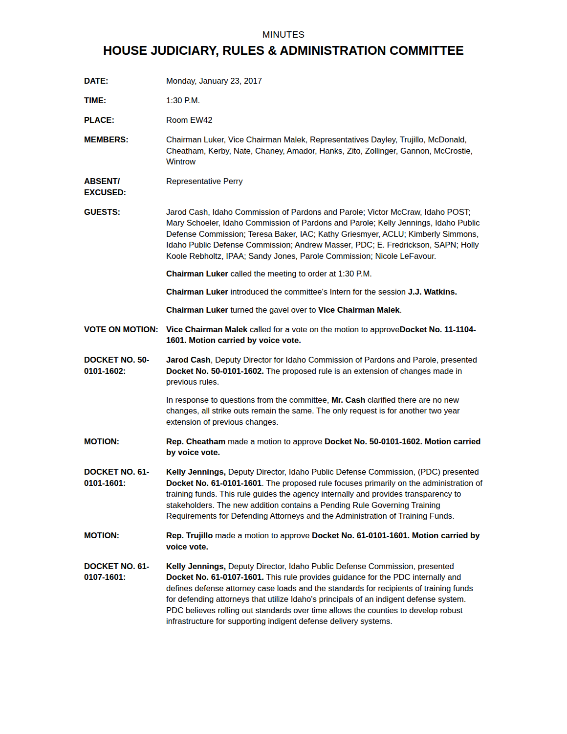MINUTES
HOUSE JUDICIARY, RULES & ADMINISTRATION COMMITTEE
| DATE: | Monday, January 23, 2017 |
| TIME: | 1:30 P.M. |
| PLACE: | Room EW42 |
| MEMBERS: | Chairman Luker, Vice Chairman Malek, Representatives Dayley, Trujillo, McDonald, Cheatham, Kerby, Nate, Chaney, Amador, Hanks, Zito, Zollinger, Gannon, McCrostie, Wintrow |
| ABSENT/ EXCUSED: | Representative Perry |
| GUESTS: | Jarod Cash, Idaho Commission of Pardons and Parole; Victor McCraw, Idaho POST; Mary Schoeler, Idaho Commission of Pardons and Parole; Kelly Jennings, Idaho Public Defense Commission; Teresa Baker, IAC; Kathy Griesmyer, ACLU; Kimberly Simmons, Idaho Public Defense Commission; Andrew Masser, PDC; E. Fredrickson, SAPN; Holly Koole Rebholtz, IPAA; Sandy Jones, Parole Commission; Nicole LeFavour. Chairman Luker called the meeting to order at 1:30 P.M. Chairman Luker introduced the committee's Intern for the session J.J. Watkins. Chairman Luker turned the gavel over to Vice Chairman Malek . |
| VOTE ON MOTION: | Vice Chairman Malek called for a vote on the motion to approve Docket No. 11-1104-1601. Motion carried by voice vote. |
| DOCKET NO. 50-0101-1602: | Jarod Cash , Deputy Director for Idaho Commission of Pardons and Parole, presented Docket No. 50-0101-1602. The proposed rule is an extension of changes made in previous rules. In response to questions from the committee, Mr. Cash clarified there are no new changes, all strike outs remain the same. The only request is for another two year extension of previous changes. |
| MOTION: | Rep. Cheatham made a motion to approve Docket No. 50-0101-1602. Motion carried by voice vote. |
| DOCKET NO. 61-0101-1601: | Kelly Jennings, Deputy Director, Idaho Public Defense Commission, (PDC) presented Docket No. 61-0101-1601 . The proposed rule focuses primarily on the administration of training funds. This rule guides the agency internally and provides transparency to stakeholders. The new addition contains a Pending Rule Governing Training Requirements for Defending Attorneys and the Administration of Training Funds. |
| MOTION: | Rep. Trujillo made a motion to approve Docket No. 61-0101-1601. Motion carried by voice vote. |
| DOCKET NO. 61-0107-1601: | Kelly Jennings, Deputy Director, Idaho Public Defense Commission, presented Docket No. 61-0107-1601. This rule provides guidance for the PDC internally and defines defense attorney case loads and the standards for recipients of training funds for defending attorneys that utilize Idaho's principals of an indigent defense system. PDC believes rolling out standards over time allows the counties to develop robust infrastructure for supporting indigent defense delivery systems. |